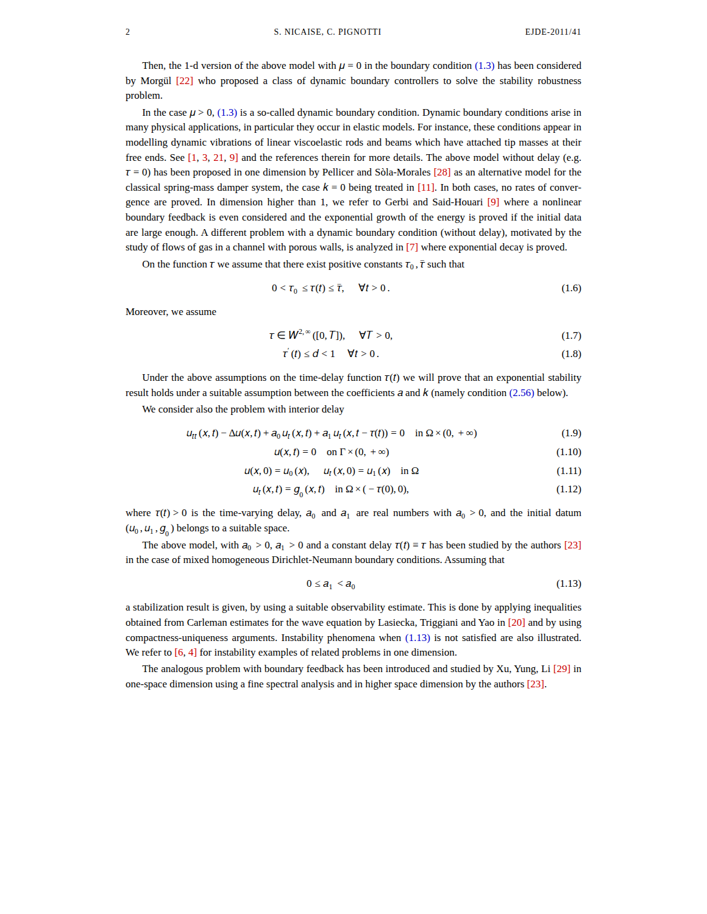2 S. Nicaise, C. Pignotti EJDE-2011/41
Then, the 1-d version of the above model with μ=0 in the boundary condition (1.3) has been considered by Morgül [22] who proposed a class of dynamic boundary controllers to solve the stability robustness problem.
In the case μ>0, (1.3) is a so-called dynamic boundary condition. Dynamic boundary conditions arise in many physical applications, in particular they occur in elastic models. For instance, these conditions appear in modelling dynamic vibrations of linear viscoelastic rods and beams which have attached tip masses at their free ends. See [1, 3, 21, 9] and the references therein for more details. The above model without delay (e.g. τ=0) has been proposed in one dimension by Pellicer and Sòla-Morales [28] as an alternative model for the classical spring-mass damper system, the case k=0 being treated in [11]. In both cases, no rates of convergence are proved. In dimension higher than 1, we refer to Gerbi and Said-Houari [9] where a nonlinear boundary feedback is even considered and the exponential growth of the energy is proved if the initial data are large enough. A different problem with a dynamic boundary condition (without delay), motivated by the study of flows of gas in a channel with porous walls, is analyzed in [7] where exponential decay is proved.
On the function τ we assume that there exist positive constants τ0,τ¯ such that
0<τ0≤τ(t)≤τ¯,∀t>0. (1.6)
Moreover, we assume
τ∈W2,∞([0,T]),∀T>0, (1.7)
τ′(t)≤d<1∀t>0. (1.8)
Under the above assumptions on the time-delay function τ(t) we will prove that an exponential stability result holds under a suitable assumption between the coefficients a and k (namely condition (2.56) below).
We consider also the problem with interior delay
utt(x,t)−Δu(x,t)+a0ut(x,t)+a1ut(x,t−τ(t))=0in Ω×(0,+∞) (1.9)
u(x,t)=0on Γ×(0,+∞) (1.10)
u(x,0)=u0(x),ut(x,0)=u1(x)in Ω (1.11)
ut(x,t)=g0(x,t)in Ω×(−τ(0),0), (1.12)
where τ(t)>0 is the time-varying delay, a0 and a1 are real numbers with a0>0, and the initial datum (u0,u1,g0) belongs to a suitable space.
The above model, with a0>0, a1>0 and a constant delay τ(t)≡τ has been studied by the authors [23] in the case of mixed homogeneous Dirichlet-Neumann boundary conditions. Assuming that
0≤a1<a0 (1.13)
a stabilization result is given, by using a suitable observability estimate. This is done by applying inequalities obtained from Carleman estimates for the wave equation by Lasiecka, Triggiani and Yao in [20] and by using compactness-uniqueness arguments. Instability phenomena when (1.13) is not satisfied are also illustrated. We refer to [6, 4] for instability examples of related problems in one dimension.
The analogous problem with boundary feedback has been introduced and studied by Xu, Yung, Li [29] in one-space dimension using a fine spectral analysis and in higher space dimension by the authors [23].